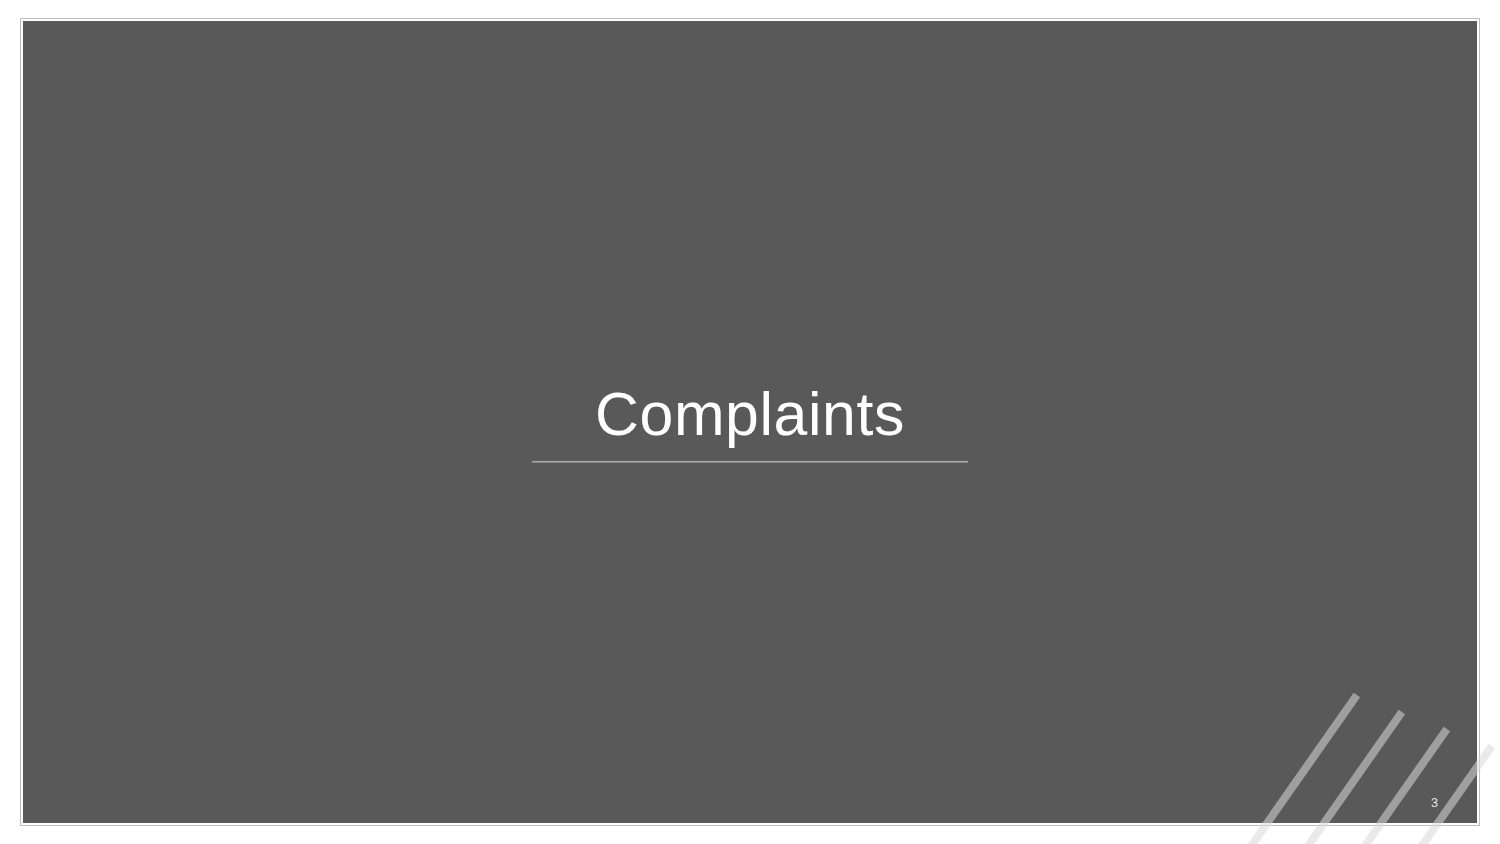Complaints
3